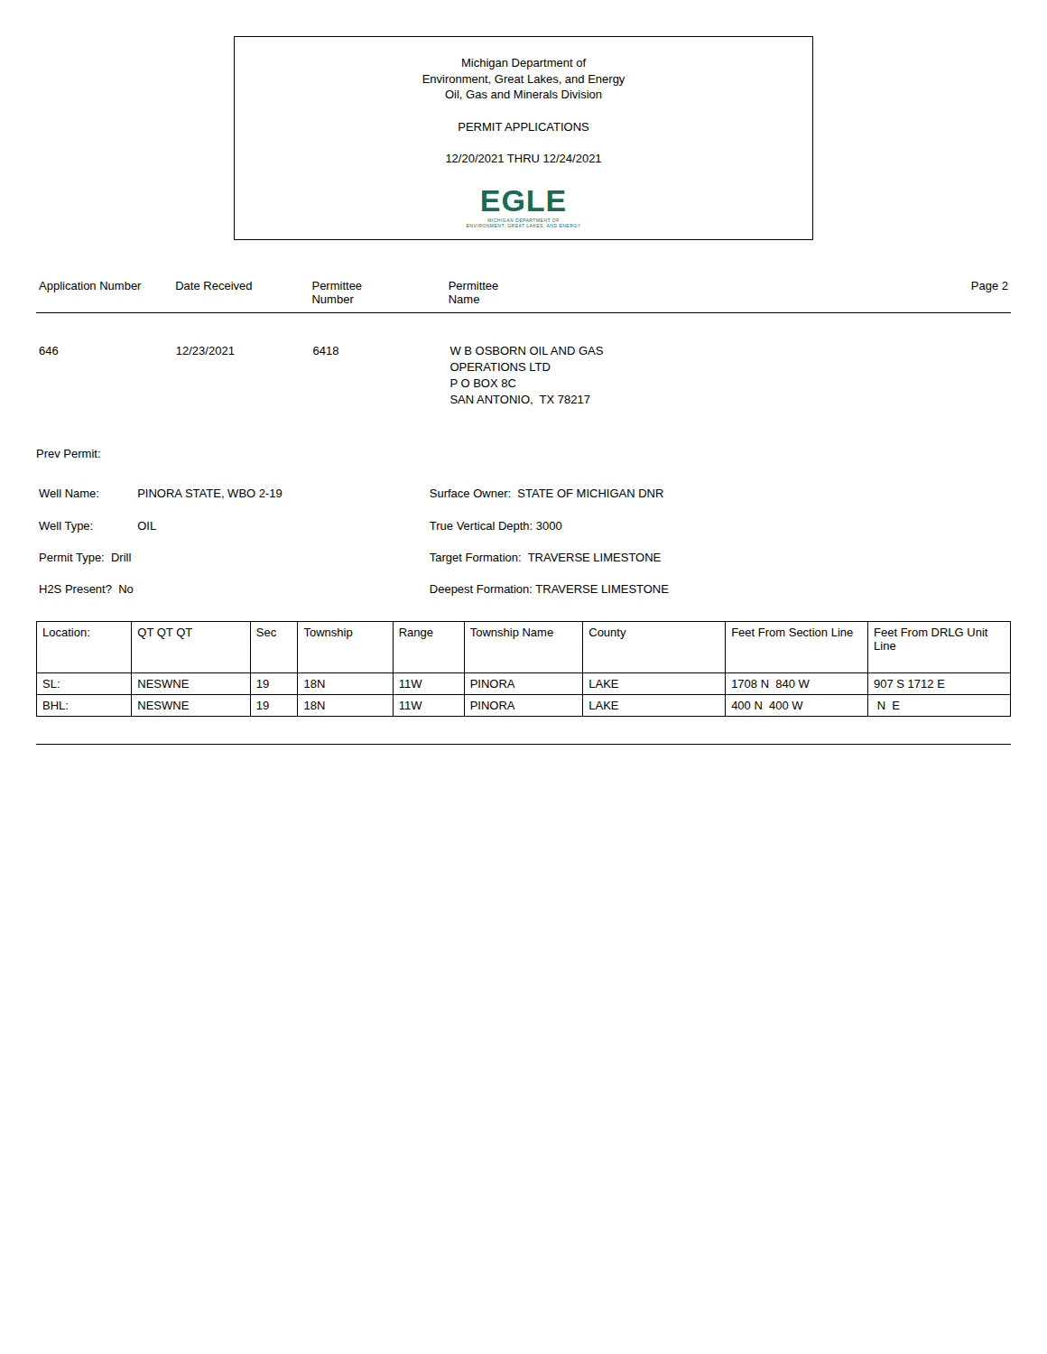Michigan Department of
Environment, Great Lakes, and Energy
Oil, Gas and Minerals Division
PERMIT APPLICATIONS
12/20/2021 THRU 12/24/2021
EGLE
MICHIGAN DEPARTMENT OF
ENVIRONMENT, GREAT LAKES, AND ENERGY
| Application Number | Date Received | Permittee Number | Permittee Name | | Page 2 |
| 646 | 12/23/2021 | 6418 | W B OSBORN OIL AND GAS OPERATIONS LTD P O BOX 8C SAN ANTONIO, TX 78217 |
Prev Permit:
| Well Name: | PINORA STATE, WBO 2-19 | Surface Owner: STATE OF MICHIGAN DNR |
| Well Type: | OIL | True Vertical Depth: 3000 |
| Permit Type: Drill | Target Formation: TRAVERSE LIMESTONE |
| H2S Present? No | Deepest Formation: TRAVERSE LIMESTONE |
| Location: | QT QT QT | Sec | Township | Range | Township Name | County | Feet From Section Line | Feet From DRLG Unit Line |
| --- | --- | --- | --- | --- | --- | --- | --- | --- |
| SL: | NESWNE | 19 | 18N | 11W | PINORA | LAKE | 1708 N 840 W | 907 S 1712 E |
| BHL: | NESWNE | 19 | 18N | 11W | PINORA | LAKE | 400 N 400 W | N E |